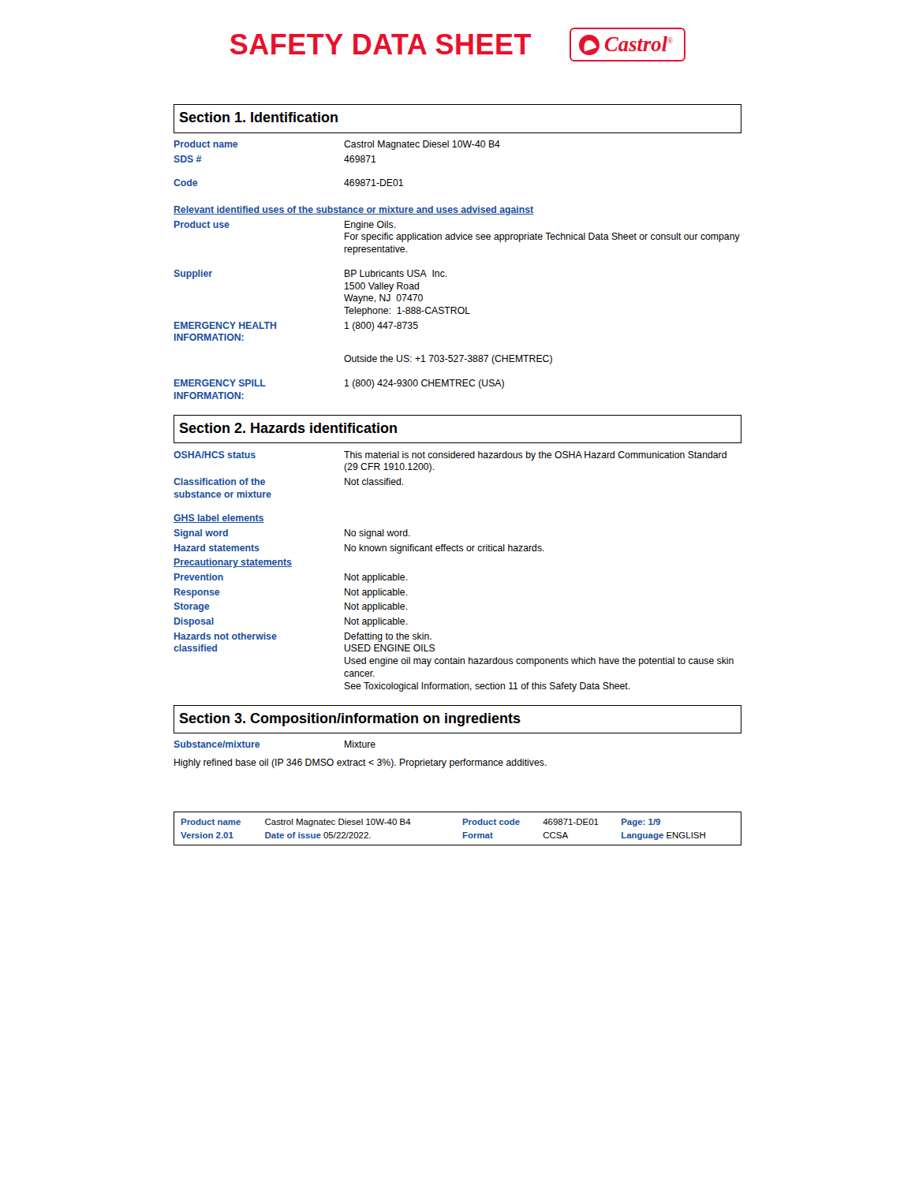SAFETY DATA SHEET
Castrol®
Section 1. Identification
| Product name | Castrol Magnatec Diesel 10W-40 B4 |
| SDS # | 469871 |
| Code | 469871-DE01 |
Relevant identified uses of the substance or mixture and uses advised against
| Product use | Engine Oils. For specific application advice see appropriate Technical Data Sheet or consult our company representative. |
| Supplier | BP Lubricants USA Inc. 1500 Valley Road Wayne, NJ 07470 Telephone: 1-888-CASTROL |
| EMERGENCY HEALTH INFORMATION: | 1 (800) 447-8735 |
| | Outside the US: +1 703-527-3887 (CHEMTREC) |
| EMERGENCY SPILL INFORMATION: | 1 (800) 424-9300 CHEMTREC (USA) |
Section 2. Hazards identification
| OSHA/HCS status | This material is not considered hazardous by the OSHA Hazard Communication Standard (29 CFR 1910.1200). |
| Classification of the substance or mixture | Not classified. |
| GHS label elements | |
| Signal word | No signal word. |
| Hazard statements | No known significant effects or critical hazards. |
| Precautionary statements | |
| Prevention | Not applicable. |
| Response | Not applicable. |
| Storage | Not applicable. |
| Disposal | Not applicable. |
| Hazards not otherwise classified | Defatting to the skin. USED ENGINE OILS Used engine oil may contain hazardous components which have the potential to cause skin cancer. See Toxicological Information, section 11 of this Safety Data Sheet. |
Section 3. Composition/information on ingredients
| Substance/mixture | Mixture |
Highly refined base oil (IP 346 DMSO extract < 3%). Proprietary performance additives.
| Product name | Castrol Magnatec Diesel 10W-40 B4 | Product code | 469871-DE01 | Page: 1/9 |
| Version 2.01 | Date of issue 05/22/2022. | Format | CCSA | Language ENGLISH |